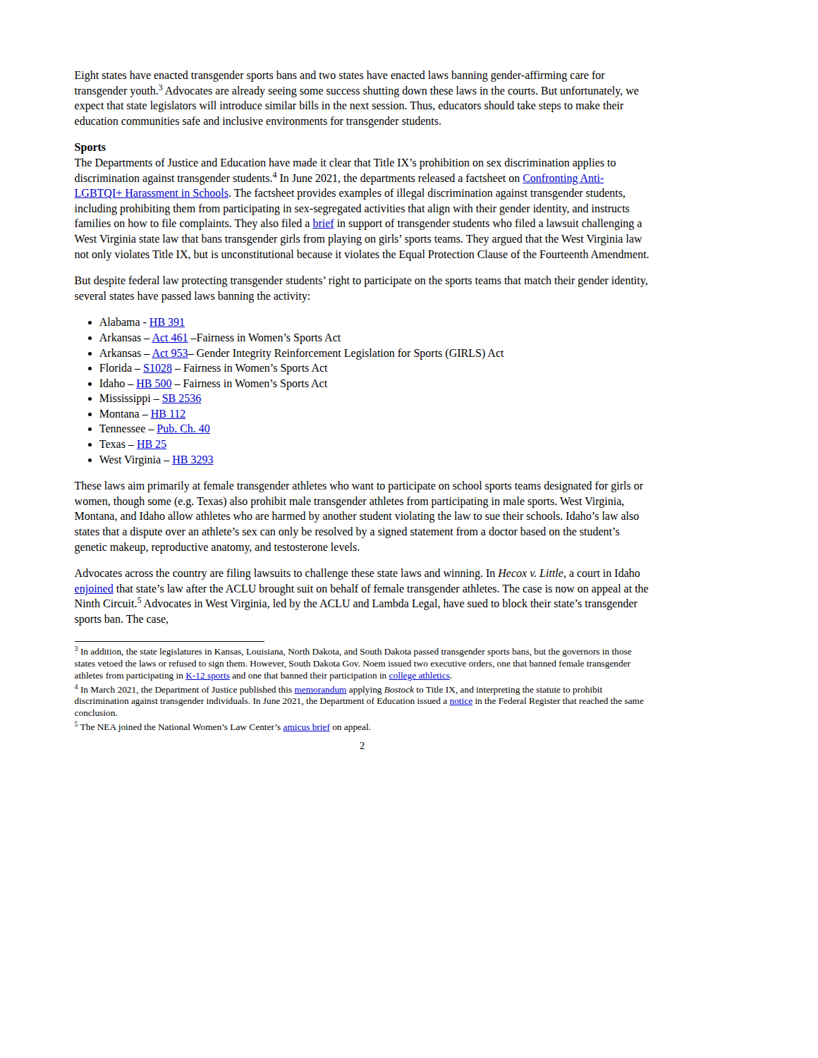Eight states have enacted transgender sports bans and two states have enacted laws banning gender-affirming care for transgender youth.3 Advocates are already seeing some success shutting down these laws in the courts. But unfortunately, we expect that state legislators will introduce similar bills in the next session. Thus, educators should take steps to make their education communities safe and inclusive environments for transgender students.
Sports
The Departments of Justice and Education have made it clear that Title IX’s prohibition on sex discrimination applies to discrimination against transgender students.4 In June 2021, the departments released a factsheet on Confronting Anti-LGBTQI+ Harassment in Schools. The factsheet provides examples of illegal discrimination against transgender students, including prohibiting them from participating in sex-segregated activities that align with their gender identity, and instructs families on how to file complaints. They also filed a brief in support of transgender students who filed a lawsuit challenging a West Virginia state law that bans transgender girls from playing on girls’ sports teams. They argued that the West Virginia law not only violates Title IX, but is unconstitutional because it violates the Equal Protection Clause of the Fourteenth Amendment.
But despite federal law protecting transgender students’ right to participate on the sports teams that match their gender identity, several states have passed laws banning the activity:
Alabama - HB 391
Arkansas – Act 461 –Fairness in Women’s Sports Act
Arkansas – Act 953– Gender Integrity Reinforcement Legislation for Sports (GIRLS) Act
Florida – S1028 – Fairness in Women’s Sports Act
Idaho – HB 500 – Fairness in Women’s Sports Act
Mississippi – SB 2536
Montana – HB 112
Tennessee – Pub. Ch. 40
Texas – HB 25
West Virginia – HB 3293
These laws aim primarily at female transgender athletes who want to participate on school sports teams designated for girls or women, though some (e.g. Texas) also prohibit male transgender athletes from participating in male sports. West Virginia, Montana, and Idaho allow athletes who are harmed by another student violating the law to sue their schools. Idaho’s law also states that a dispute over an athlete’s sex can only be resolved by a signed statement from a doctor based on the student’s genetic makeup, reproductive anatomy, and testosterone levels.
Advocates across the country are filing lawsuits to challenge these state laws and winning. In Hecox v. Little, a court in Idaho enjoined that state’s law after the ACLU brought suit on behalf of female transgender athletes. The case is now on appeal at the Ninth Circuit.5 Advocates in West Virginia, led by the ACLU and Lambda Legal, have sued to block their state’s transgender sports ban. The case,
3 In addition, the state legislatures in Kansas, Louisiana, North Dakota, and South Dakota passed transgender sports bans, but the governors in those states vetoed the laws or refused to sign them. However, South Dakota Gov. Noem issued two executive orders, one that banned female transgender athletes from participating in K-12 sports and one that banned their participation in college athletics.
4 In March 2021, the Department of Justice published this memorandum applying Bostock to Title IX, and interpreting the statute to prohibit discrimination against transgender individuals. In June 2021, the Department of Education issued a notice in the Federal Register that reached the same conclusion.
5 The NEA joined the National Women’s Law Center’s amicus brief on appeal.
2